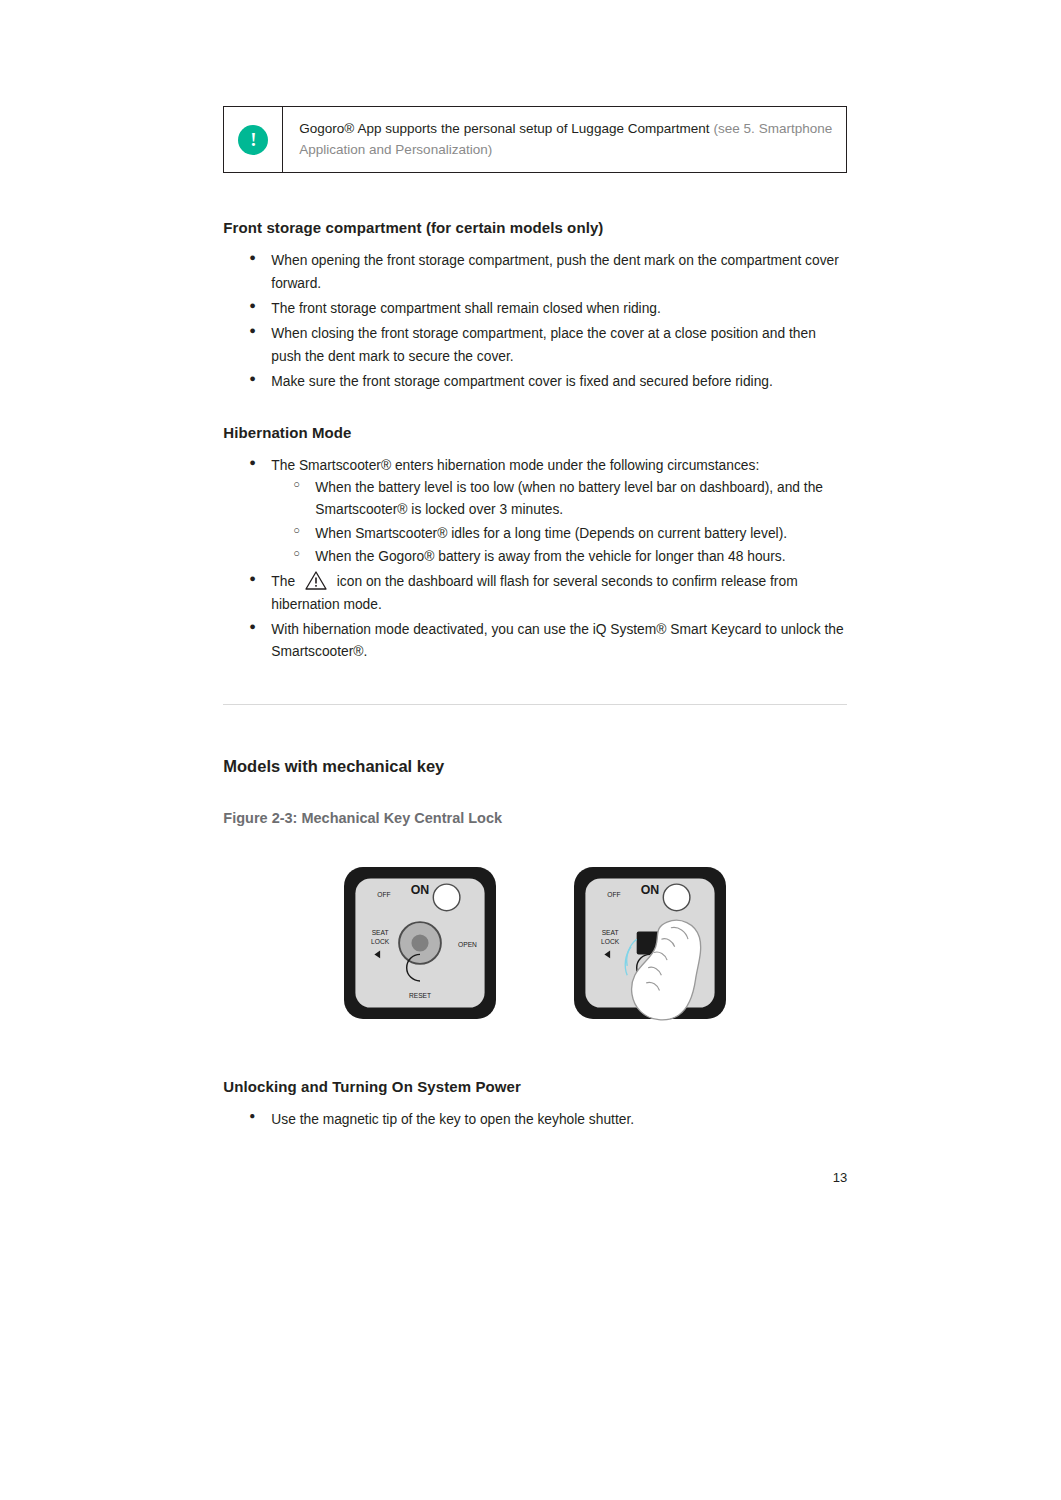!
Gogoro® App supports the personal setup of Luggage Compartment (see 5. Smartphone Application and Personalization)
Front storage compartment (for certain models only)
When opening the front storage compartment, push the dent mark on the compartment cover forward.
The front storage compartment shall remain closed when riding.
When closing the front storage compartment, place the cover at a close position and then push the dent mark to secure the cover.
Make sure the front storage compartment cover is fixed and secured before riding.
Hibernation Mode
The Smartscooter® enters hibernation mode under the following circumstances:
When the battery level is too low (when no battery level bar on dashboard), and the Smartscooter® is locked over 3 minutes.
When Smartscooter® idles for a long time (Depends on current battery level).
When the Gogoro® battery is away from the vehicle for longer than 48 hours.
The icon on the dashboard will flash for several seconds to confirm release from hibernation mode.
With hibernation mode deactivated, you can use the iQ System® Smart Keycard to unlock the Smartscooter®.
Models with mechanical key
Figure 2-3: Mechanical Key Central Lock
ON OFF SEAT LOCK OPEN RESET ON OFF SEAT LOCK RESET
Unlocking and Turning On System Power
Use the magnetic tip of the key to open the keyhole shutter.
13